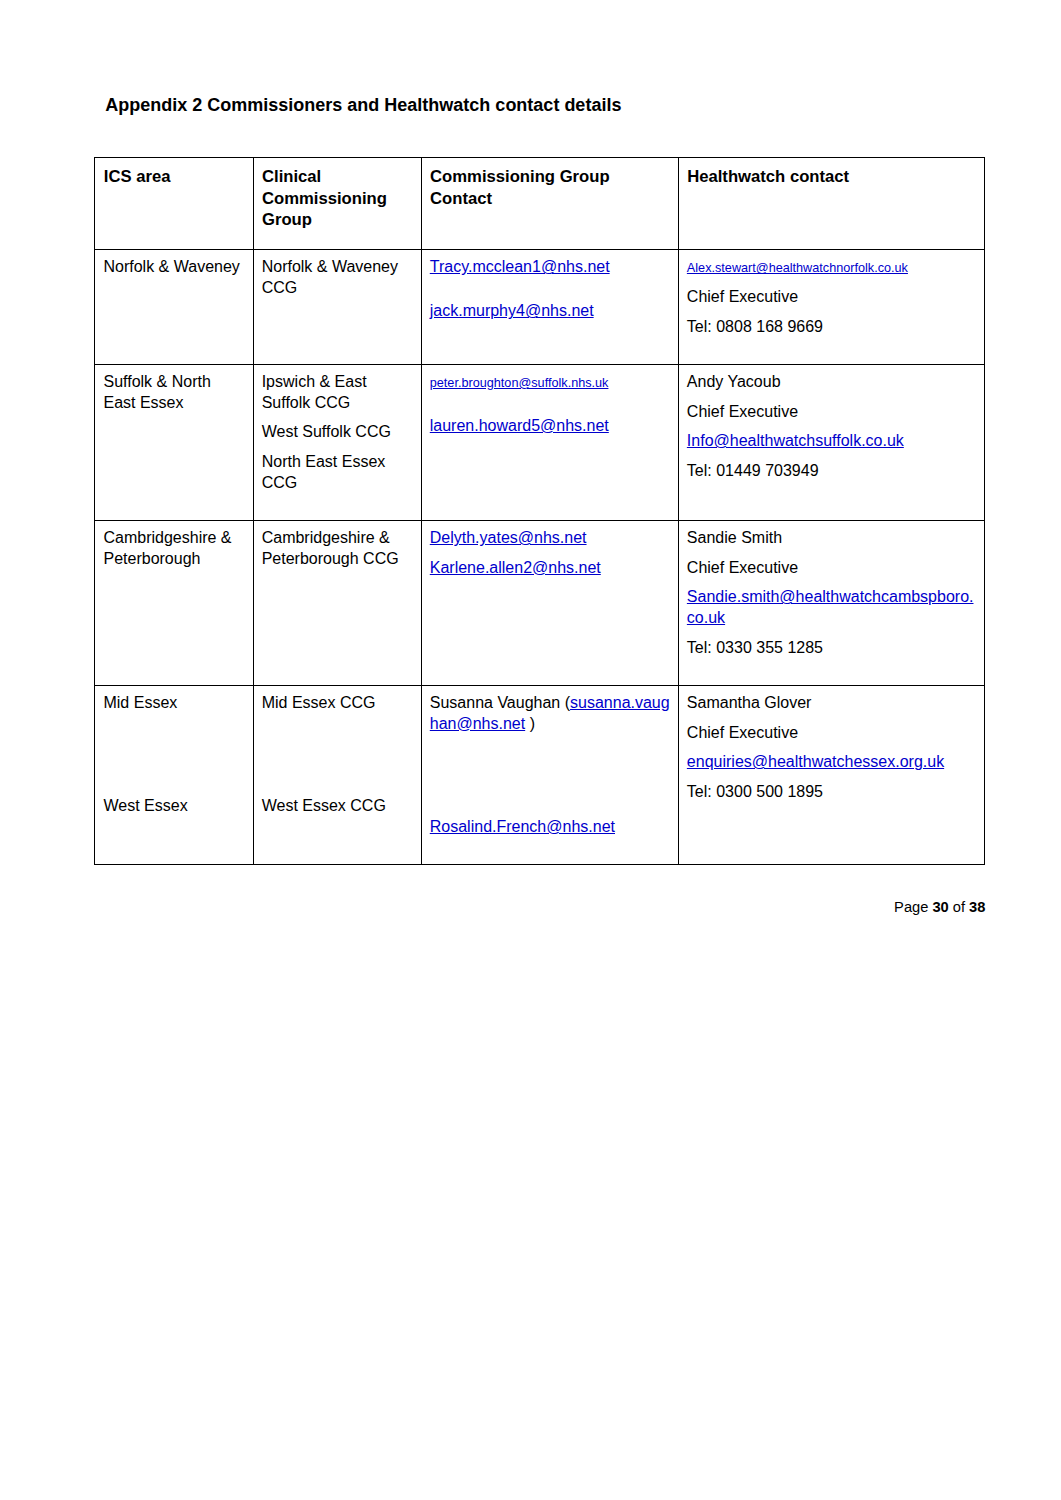Appendix 2 Commissioners and Healthwatch contact details
| ICS area | Clinical Commissioning Group | Commissioning Group Contact | Healthwatch contact |
| --- | --- | --- | --- |
| Norfolk & Waveney | Norfolk & Waveney CCG | Tracy.mcclean1@nhs.net jack.murphy4@nhs.net | Alex.stewart@healthwatchnorfolk.co.uk Chief Executive Tel: 0808 168 9669 |
| Suffolk & North East Essex | Ipswich & East Suffolk CCG West Suffolk CCG North East Essex CCG | peter.broughton@suffolk.nhs.uk lauren.howard5@nhs.net | Andy Yacoub Chief Executive Info@healthwatchsuffolk.co.uk Tel: 01449 703949 |
| Cambridgeshire & Peterborough | Cambridgeshire & Peterborough CCG | Delyth.yates@nhs.net Karlene.allen2@nhs.net | Sandie Smith Chief Executive Sandie.smith@healthwatchcambspboro.co.uk Tel: 0330 355 1285 |
| Mid Essex West Essex | Mid Essex CCG West Essex CCG | Susanna Vaughan ( susanna.vaughan@nhs.net ) Rosalind.French@nhs.net | Samantha Glover Chief Executive enquiries@healthwatchessex.org.uk Tel: 0300 500 1895 |
Page 30 of 38